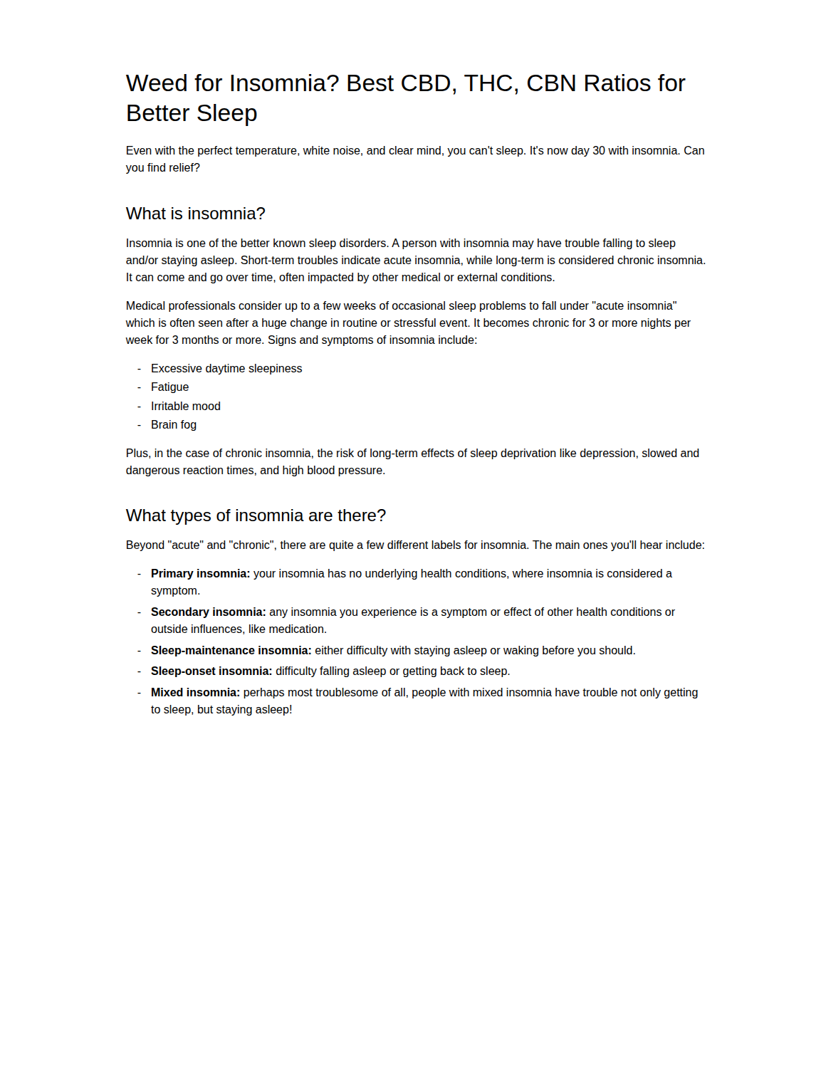Weed for Insomnia? Best CBD, THC, CBN Ratios for Better Sleep
Even with the perfect temperature, white noise, and clear mind, you can't sleep. It's now day 30 with insomnia. Can you find relief?
What is insomnia?
Insomnia is one of the better known sleep disorders. A person with insomnia may have trouble falling to sleep and/or staying asleep. Short-term troubles indicate acute insomnia, while long-term is considered chronic insomnia. It can come and go over time, often impacted by other medical or external conditions.
Medical professionals consider up to a few weeks of occasional sleep problems to fall under "acute insomnia" which is often seen after a huge change in routine or stressful event. It becomes chronic for 3 or more nights per week for 3 months or more. Signs and symptoms of insomnia include:
Excessive daytime sleepiness
Fatigue
Irritable mood
Brain fog
Plus, in the case of chronic insomnia, the risk of long-term effects of sleep deprivation like depression, slowed and dangerous reaction times, and high blood pressure.
What types of insomnia are there?
Beyond "acute" and "chronic", there are quite a few different labels for insomnia. The main ones you'll hear include:
Primary insomnia: your insomnia has no underlying health conditions, where insomnia is considered a symptom.
Secondary insomnia: any insomnia you experience is a symptom or effect of other health conditions or outside influences, like medication.
Sleep-maintenance insomnia: either difficulty with staying asleep or waking before you should.
Sleep-onset insomnia: difficulty falling asleep or getting back to sleep.
Mixed insomnia: perhaps most troublesome of all, people with mixed insomnia have trouble not only getting to sleep, but staying asleep!